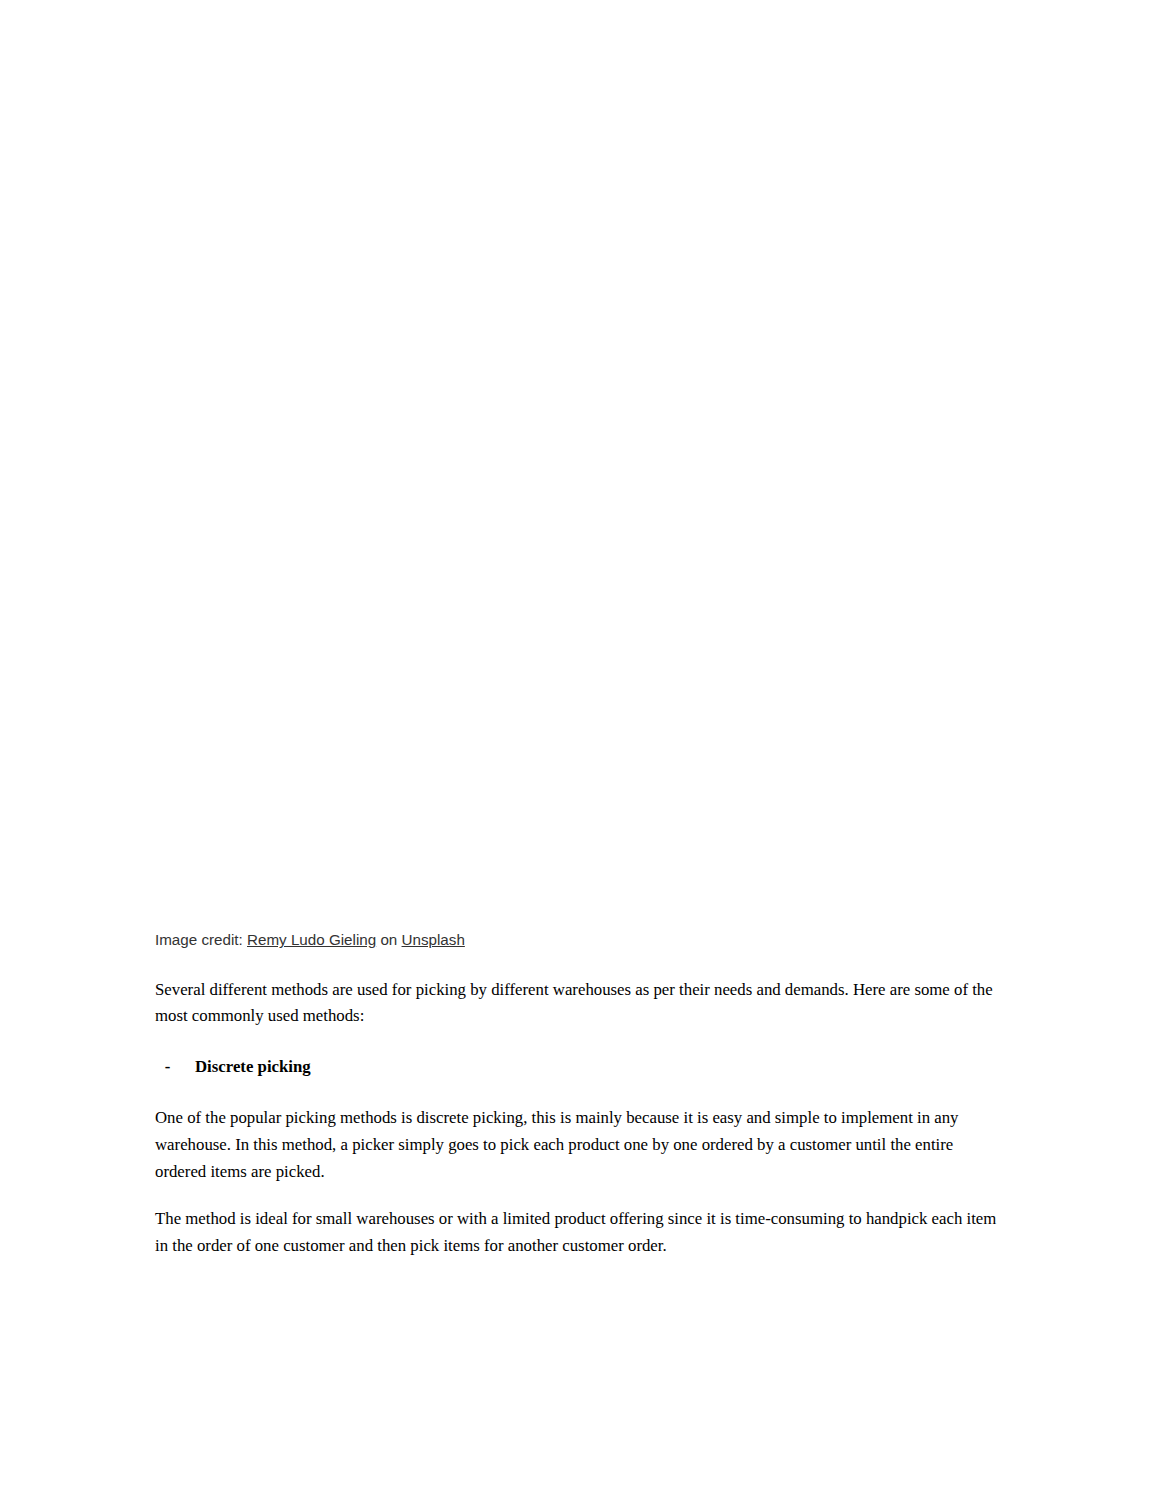Image credit: Remy Ludo Gieling on Unsplash
Several different methods are used for picking by different warehouses as per their needs and demands. Here are some of the most commonly used methods:
Discrete picking
One of the popular picking methods is discrete picking, this is mainly because it is easy and simple to implement in any warehouse. In this method, a picker simply goes to pick each product one by one ordered by a customer until the entire ordered items are picked.
The method is ideal for small warehouses or with a limited product offering since it is time-consuming to handpick each item in the order of one customer and then pick items for another customer order.